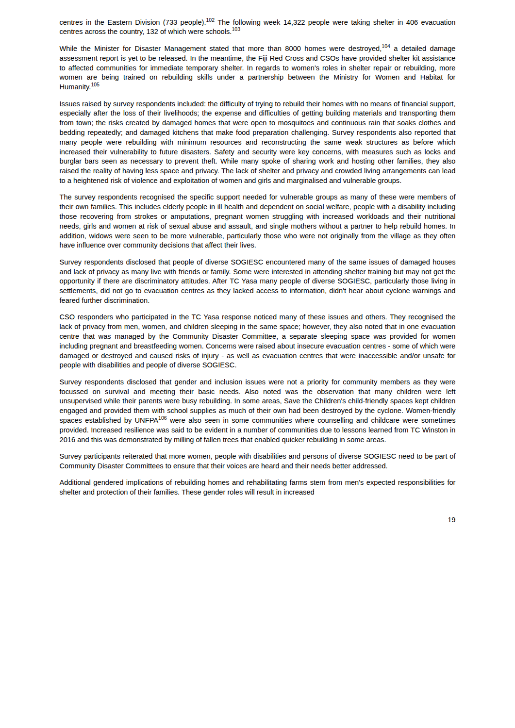centres in the Eastern Division (733 people).102 The following week 14,322 people were taking shelter in 406 evacuation centres across the country, 132 of which were schools.103
While the Minister for Disaster Management stated that more than 8000 homes were destroyed,104 a detailed damage assessment report is yet to be released. In the meantime, the Fiji Red Cross and CSOs have provided shelter kit assistance to affected communities for immediate temporary shelter. In regards to women's roles in shelter repair or rebuilding, more women are being trained on rebuilding skills under a partnership between the Ministry for Women and Habitat for Humanity.105
Issues raised by survey respondents included: the difficulty of trying to rebuild their homes with no means of financial support, especially after the loss of their livelihoods; the expense and difficulties of getting building materials and transporting them from town; the risks created by damaged homes that were open to mosquitoes and continuous rain that soaks clothes and bedding repeatedly; and damaged kitchens that make food preparation challenging. Survey respondents also reported that many people were rebuilding with minimum resources and reconstructing the same weak structures as before which increased their vulnerability to future disasters. Safety and security were key concerns, with measures such as locks and burglar bars seen as necessary to prevent theft. While many spoke of sharing work and hosting other families, they also raised the reality of having less space and privacy. The lack of shelter and privacy and crowded living arrangements can lead to a heightened risk of violence and exploitation of women and girls and marginalised and vulnerable groups.
The survey respondents recognised the specific support needed for vulnerable groups as many of these were members of their own families. This includes elderly people in ill health and dependent on social welfare, people with a disability including those recovering from strokes or amputations, pregnant women struggling with increased workloads and their nutritional needs, girls and women at risk of sexual abuse and assault, and single mothers without a partner to help rebuild homes. In addition, widows were seen to be more vulnerable, particularly those who were not originally from the village as they often have influence over community decisions that affect their lives.
Survey respondents disclosed that people of diverse SOGIESC encountered many of the same issues of damaged houses and lack of privacy as many live with friends or family. Some were interested in attending shelter training but may not get the opportunity if there are discriminatory attitudes. After TC Yasa many people of diverse SOGIESC, particularly those living in settlements, did not go to evacuation centres as they lacked access to information, didn't hear about cyclone warnings and feared further discrimination.
CSO responders who participated in the TC Yasa response noticed many of these issues and others. They recognised the lack of privacy from men, women, and children sleeping in the same space; however, they also noted that in one evacuation centre that was managed by the Community Disaster Committee, a separate sleeping space was provided for women including pregnant and breastfeeding women. Concerns were raised about insecure evacuation centres - some of which were damaged or destroyed and caused risks of injury - as well as evacuation centres that were inaccessible and/or unsafe for people with disabilities and people of diverse SOGIESC.
Survey respondents disclosed that gender and inclusion issues were not a priority for community members as they were focussed on survival and meeting their basic needs. Also noted was the observation that many children were left unsupervised while their parents were busy rebuilding. In some areas, Save the Children's child-friendly spaces kept children engaged and provided them with school supplies as much of their own had been destroyed by the cyclone. Women-friendly spaces established by UNFPA106 were also seen in some communities where counselling and childcare were sometimes provided. Increased resilience was said to be evident in a number of communities due to lessons learned from TC Winston in 2016 and this was demonstrated by milling of fallen trees that enabled quicker rebuilding in some areas.
Survey participants reiterated that more women, people with disabilities and persons of diverse SOGIESC need to be part of Community Disaster Committees to ensure that their voices are heard and their needs better addressed.
Additional gendered implications of rebuilding homes and rehabilitating farms stem from men's expected responsibilities for shelter and protection of their families. These gender roles will result in increased
19